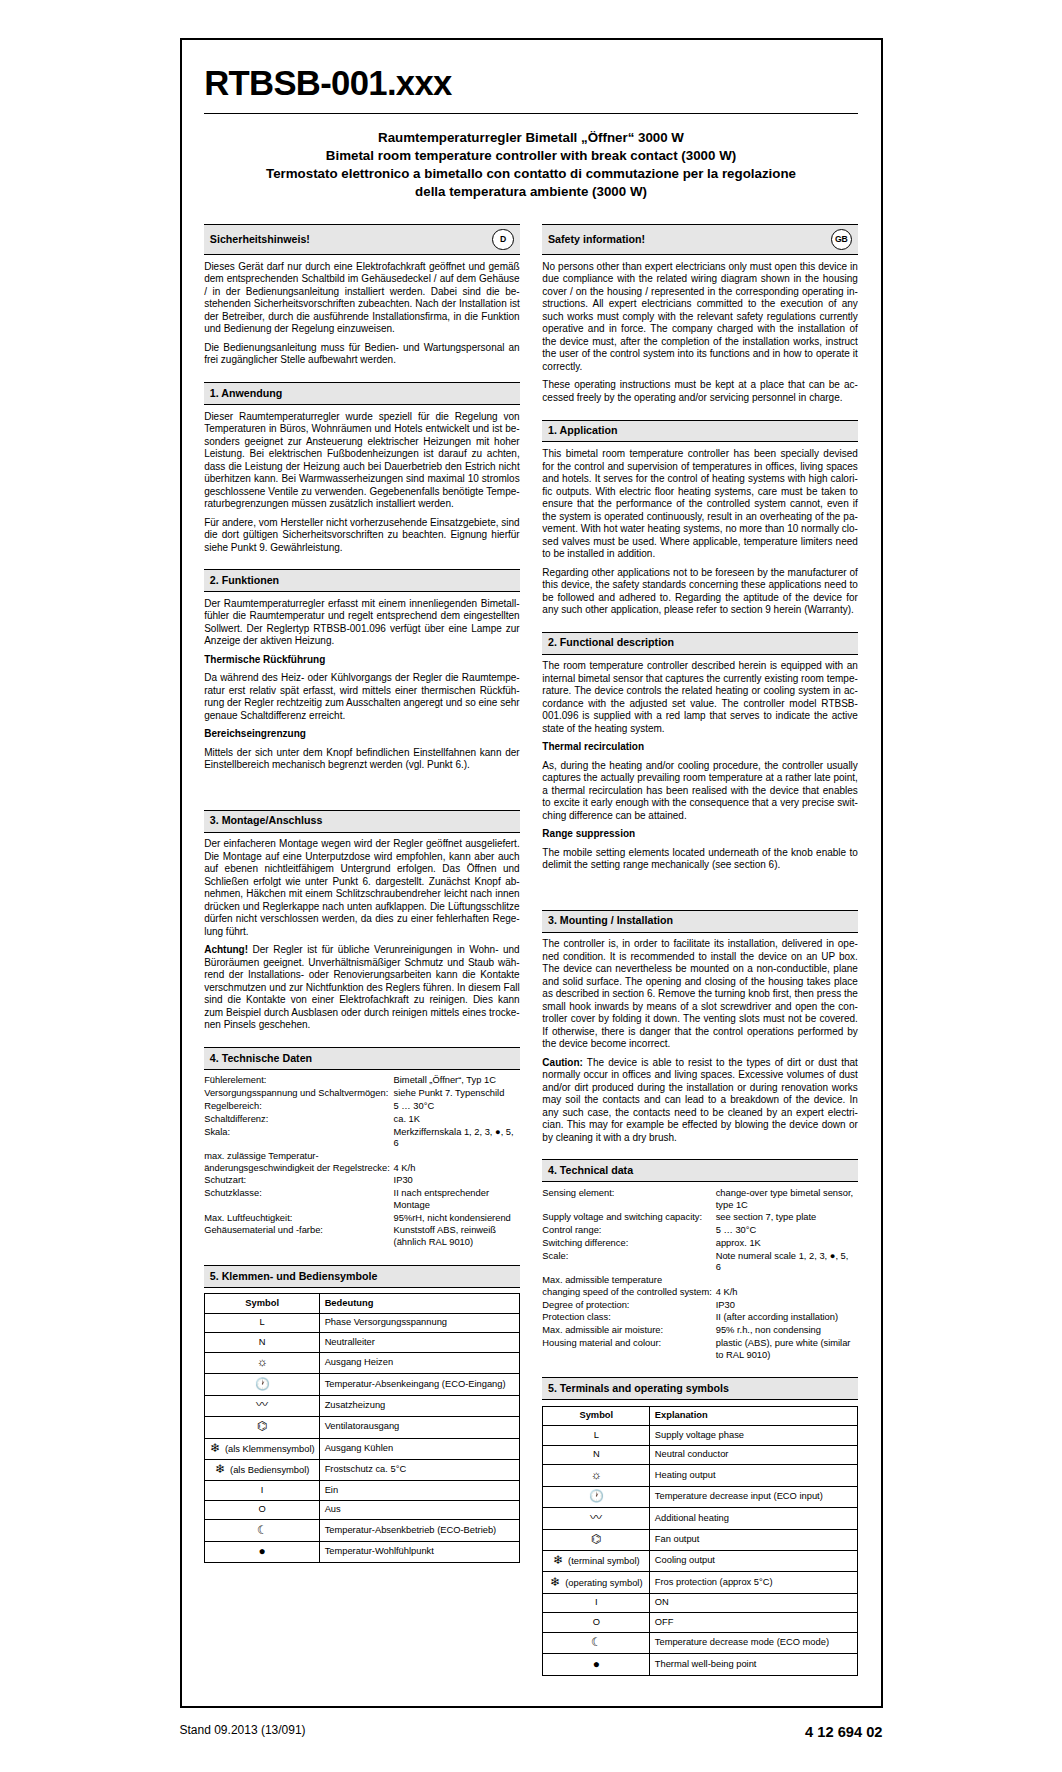RTBSB-001.xxx
Raumtemperaturregler Bimetall „Öffner“ 3000 W
Bimetal room temperature controller with break contact (3000 W)
Termostato elettronico a bimetallo con contatto di commutazione per la regolazione
della temperatura ambiente (3000 W)
Sicherheitshinweis!D
Dieses Gerät darf nur durch eine Elektrofachkraft geöffnet und gemäß dem entsprechenden Schaltbild im Gehäusedeckel / auf dem Gehäuse / in der Bedienungsanleitung installiert werden. Dabei sind die bestehenden Sicherheitsvorschriften zubeachten. Nach der Installation ist der Betreiber, durch die ausführende Installationsfirma, in die Funktion und Bedienung der Regelung einzuweisen.
Die Bedienungsanleitung muss für Bedien- und Wartungspersonal an frei zugänglicher Stelle aufbewahrt werden.
1. Anwendung
Dieser Raumtemperaturregler wurde speziell für die Regelung von Temperaturen in Büros, Wohnräumen und Hotels entwickelt und ist besonders geeignet zur Ansteuerung elektrischer Heizungen mit hoher Leistung. Bei elektrischen Fußbodenheizungen ist darauf zu achten, dass die Leistung der Heizung auch bei Dauerbetrieb den Estrich nicht überhitzen kann. Bei Warmwasserheizungen sind maximal 10 stromlos geschlossene Ventile zu verwenden. Gegebenenfalls benötigte Temperaturbegrenzungen müssen zusätzlich installiert werden.
Für andere, vom Hersteller nicht vorherzusehende Einsatzgebiete, sind die dort gültigen Sicherheitsvorschriften zu beachten. Eignung hierfür siehe Punkt 9. Gewährleistung.
2. Funktionen
Der Raumtemperaturregler erfasst mit einem innenliegenden Bimetallfühler die Raumtemperatur und regelt entsprechend dem eingestellten Sollwert. Der Reglertyp RTBSB-001.096 verfügt über eine Lampe zur Anzeige der aktiven Heizung.
Thermische Rückführung
Da während des Heiz- oder Kühlvorgangs der Regler die Raumtemperatur erst relativ spät erfasst, wird mittels einer thermischen Rückführung der Regler rechtzeitig zum Ausschalten angeregt und so eine sehr genaue Schaltdifferenz erreicht.
Bereichseingrenzung
Mittels der sich unter dem Knopf befindlichen Einstellfahnen kann der Einstellbereich mechanisch begrenzt werden (vgl. Punkt 6.).
3. Montage/Anschluss
Der einfacheren Montage wegen wird der Regler geöffnet ausgeliefert. Die Montage auf eine Unterputzdose wird empfohlen, kann aber auch auf ebenen nichtleitfähigem Untergrund erfolgen. Das Öffnen und Schließen erfolgt wie unter Punkt 6. dargestellt. Zunächst Knopf abnehmen, Häkchen mit einem Schlitzschraubendreher leicht nach innen drücken und Reglerkappe nach unten aufklappen. Die Lüftungsschlitze dürfen nicht verschlossen werden, da dies zu einer fehlerhaften Regelung führt.
Achtung! Der Regler ist für übliche Verunreinigungen in Wohn- und Büroräumen geeignet. Unverhältnismäßiger Schmutz und Staub während der Installations- oder Renovierungsarbeiten kann die Kontakte verschmutzen und zur Nichtfunktion des Reglers führen. In diesem Fall sind die Kontakte von einer Elektrofachkraft zu reinigen. Dies kann zum Beispiel durch Ausblasen oder durch reinigen mittels eines trockenen Pinsels geschehen.
4. Technische Daten
| Fühlerelement: | Bimetall „Öffner“, Typ 1C |
| Versorgungsspannung und Schaltvermögen: | siehe Punkt 7. Typenschild |
| Regelbereich: | 5 … 30°C |
| Schaltdifferenz: | ca. 1K |
| Skala: | Merkziffernskala 1, 2, 3, ●, 5, 6 |
| max. zulässige Temperatur- änderungsgeschwindigkeit der Regelstrecke: | 4 K/h |
| Schutzart: | IP30 |
| Schutzklasse: | II nach entsprechender Montage |
| Max. Luftfeuchtigkeit: | 95%rH, nicht kondensierend |
| Gehäusematerial und -farbe: | Kunststoff ABS, reinweiß (ähnlich RAL 9010) |
5. Klemmen- und Bediensymbole
| Symbol | Bedeutung |
| --- | --- |
| L | Phase Versorgungsspannung |
| N | Neutralleiter |
| ☼ | Ausgang Heizen |
| 🕐 | Temperatur-Absenkeingang (ECO-Eingang) |
| 〰 | Zusatzheizung |
| ⌬ | Ventilatorausgang |
| ❄ (als Klemmensymbol) | Ausgang Kühlen |
| ❄ (als Bediensymbol) | Frostschutz ca. 5°C |
| I | Ein |
| O | Aus |
| ☾ | Temperatur-Absenkbetrieb (ECO-Betrieb) |
| ● | Temperatur-Wohlfühlpunkt |
Safety information!GB
No persons other than expert electricians only must open this device in due compliance with the related wiring diagram shown in the housing cover / on the housing / represented in the corresponding operating instructions. All expert electricians committed to the execution of any such works must comply with the relevant safety regulations currently operative and in force. The company charged with the installation of the device must, after the completion of the installation works, instruct the user of the control system into its functions and in how to operate it correctly.
These operating instructions must be kept at a place that can be accessed freely by the operating and/or servicing personnel in charge.
1. Application
This bimetal room temperature controller has been specially devised for the control and supervision of temperatures in offices, living spaces and hotels. It serves for the control of heating systems with high calorific outputs. With electric floor heating systems, care must be taken to ensure that the performance of the controlled system cannot, even if the system is operated continuously, result in an overheating of the pavement. With hot water heating systems, no more than 10 normally closed valves must be used. Where applicable, temperature limiters need to be installed in addition.
Regarding other applications not to be foreseen by the manufacturer of this device, the safety standards concerning these applications need to be followed and adhered to. Regarding the aptitude of the device for any such other application, please refer to section 9 herein (Warranty).
2. Functional description
The room temperature controller described herein is equipped with an internal bimetal sensor that captures the currently existing room temperature. The device controls the related heating or cooling system in accordance with the adjusted set value. The controller model RTBSB-001.096 is supplied with a red lamp that serves to indicate the active state of the heating system.
Thermal recirculation
As, during the heating and/or cooling procedure, the controller usually captures the actually prevailing room temperature at a rather late point, a thermal recirculation has been realised with the device that enables to excite it early enough with the consequence that a very precise switching difference can be attained.
Range suppression
The mobile setting elements located underneath of the knob enable to delimit the setting range mechanically (see section 6).
3. Mounting / Installation
The controller is, in order to facilitate its installation, delivered in opened condition. It is recommended to install the device on an UP box. The device can nevertheless be mounted on a non-conductible, plane and solid surface. The opening and closing of the housing takes place as described in section 6. Remove the turning knob first, then press the small hook inwards by means of a slot screwdriver and open the controller cover by folding it down. The venting slots must not be covered. If otherwise, there is danger that the control operations performed by the device become incorrect.
Caution: The device is able to resist to the types of dirt or dust that normally occur in offices and living spaces. Excessive volumes of dust and/or dirt produced during the installation or during renovation works may soil the contacts and can lead to a breakdown of the device. In any such case, the contacts need to be cleaned by an expert electrician. This may for example be effected by blowing the device down or by cleaning it with a dry brush.
4. Technical data
| Sensing element: | change-over type bimetal sensor, type 1C |
| Supply voltage and switching capacity: | see section 7, type plate |
| Control range: | 5 … 30°C |
| Switching difference: | approx. 1K |
| Scale: | Note numeral scale 1, 2, 3, ●, 5, 6 |
| Max. admissible temperature changing speed of the controlled system: | 4 K/h |
| Degree of protection: | IP30 |
| Protection class: | II (after according installation) |
| Max. admissible air moisture: | 95% r.h., non condensing |
| Housing material and colour: | plastic (ABS), pure white (similar to RAL 9010) |
5. Terminals and operating symbols
| Symbol | Explanation |
| --- | --- |
| L | Supply voltage phase |
| N | Neutral conductor |
| ☼ | Heating output |
| 🕐 | Temperature decrease input (ECO input) |
| 〰 | Additional heating |
| ⌬ | Fan output |
| ❄ (terminal symbol) | Cooling output |
| ❄ (operating symbol) | Fros protection (approx 5°C) |
| I | ON |
| O | OFF |
| ☾ | Temperature decrease mode (ECO mode) |
| ● | Thermal well-being point |
Stand 09.2013 (13/091)
4 12 694 02